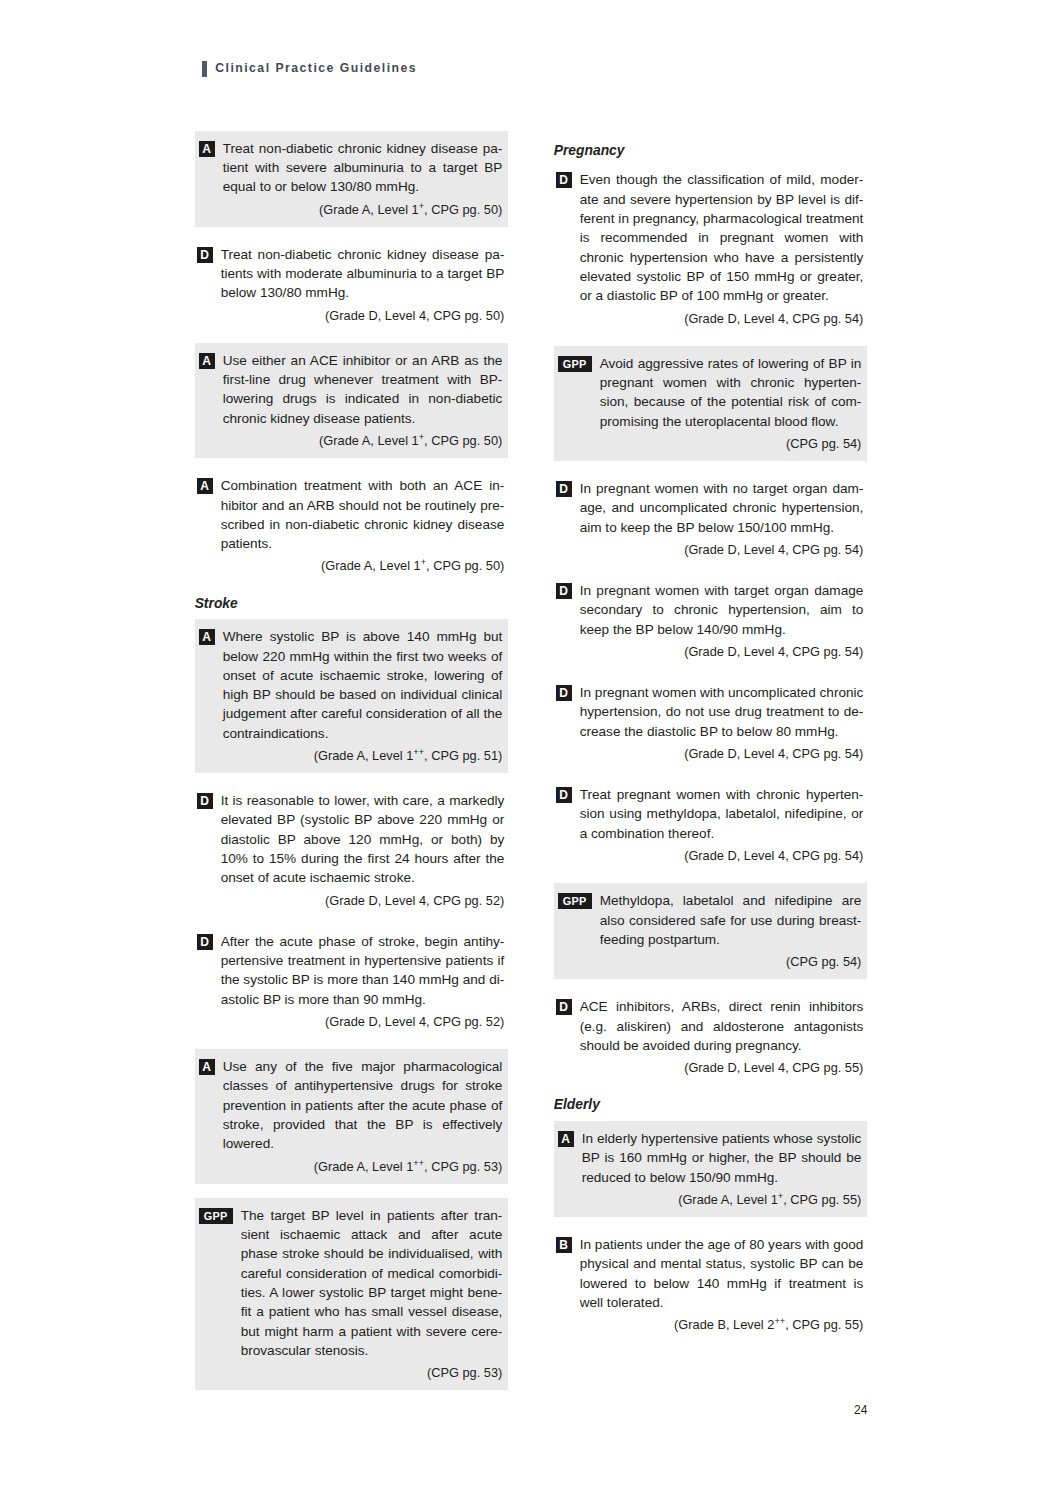Clinical Practice Guidelines
A
Treat non-diabetic chronic kidney disease patient with severe albuminuria to a target BP equal to or below 130/80 mmHg.
(Grade A, Level 1+, CPG pg. 50)
D
Treat non-diabetic chronic kidney disease patients with moderate albuminuria to a target BP below 130/80 mmHg.
(Grade D, Level 4, CPG pg. 50)
A
Use either an ACE inhibitor or an ARB as the first-line drug whenever treatment with BP-lowering drugs is indicated in non-diabetic chronic kidney disease patients.
(Grade A, Level 1+, CPG pg. 50)
A
Combination treatment with both an ACE inhibitor and an ARB should not be routinely prescribed in non-diabetic chronic kidney disease patients.
(Grade A, Level 1+, CPG pg. 50)
Stroke
A
Where systolic BP is above 140 mmHg but below 220 mmHg within the first two weeks of onset of acute ischaemic stroke, lowering of high BP should be based on individual clinical judgement after careful consideration of all the contraindications.
(Grade A, Level 1++, CPG pg. 51)
D
It is reasonable to lower, with care, a markedly elevated BP (systolic BP above 220 mmHg or diastolic BP above 120 mmHg, or both) by 10% to 15% during the first 24 hours after the onset of acute ischaemic stroke.
(Grade D, Level 4, CPG pg. 52)
D
After the acute phase of stroke, begin antihypertensive treatment in hypertensive patients if the systolic BP is more than 140 mmHg and diastolic BP is more than 90 mmHg.
(Grade D, Level 4, CPG pg. 52)
A
Use any of the five major pharmacological classes of antihypertensive drugs for stroke prevention in patients after the acute phase of stroke, provided that the BP is effectively lowered.
(Grade A, Level 1++, CPG pg. 53)
GPP
The target BP level in patients after transient ischaemic attack and after acute phase stroke should be individualised, with careful consideration of medical comorbidities. A lower systolic BP target might benefit a patient who has small vessel disease, but might harm a patient with severe cerebrovascular stenosis.
(CPG pg. 53)
Pregnancy
D
Even though the classification of mild, moderate and severe hypertension by BP level is different in pregnancy, pharmacological treatment is recommended in pregnant women with chronic hypertension who have a persistently elevated systolic BP of 150 mmHg or greater, or a diastolic BP of 100 mmHg or greater.
(Grade D, Level 4, CPG pg. 54)
GPP
Avoid aggressive rates of lowering of BP in pregnant women with chronic hypertension, because of the potential risk of compromising the uteroplacental blood flow.
(CPG pg. 54)
D
In pregnant women with no target organ damage, and uncomplicated chronic hypertension, aim to keep the BP below 150/100 mmHg.
(Grade D, Level 4, CPG pg. 54)
D
In pregnant women with target organ damage secondary to chronic hypertension, aim to keep the BP below 140/90 mmHg.
(Grade D, Level 4, CPG pg. 54)
D
In pregnant women with uncomplicated chronic hypertension, do not use drug treatment to decrease the diastolic BP to below 80 mmHg.
(Grade D, Level 4, CPG pg. 54)
D
Treat pregnant women with chronic hypertension using methyldopa, labetalol, nifedipine, or a combination thereof.
(Grade D, Level 4, CPG pg. 54)
GPP
Methyldopa, labetalol and nifedipine are also considered safe for use during breastfeeding postpartum.
(CPG pg. 54)
D
ACE inhibitors, ARBs, direct renin inhibitors (e.g. aliskiren) and aldosterone antagonists should be avoided during pregnancy.
(Grade D, Level 4, CPG pg. 55)
Elderly
A
In elderly hypertensive patients whose systolic BP is 160 mmHg or higher, the BP should be reduced to below 150/90 mmHg.
(Grade A, Level 1+, CPG pg. 55)
B
In patients under the age of 80 years with good physical and mental status, systolic BP can be lowered to below 140 mmHg if treatment is well tolerated.
(Grade B, Level 2++, CPG pg. 55)
24